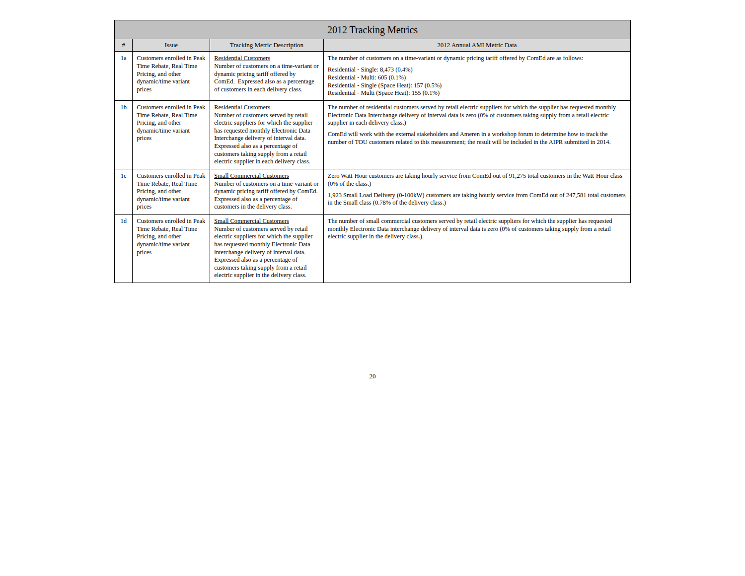2012 Tracking Metrics
| # | Issue | Tracking Metric Description | 2012 Annual AMI Metric Data |
| --- | --- | --- | --- |
| 1a | Customers enrolled in Peak Time Rebate, Real Time Pricing, and other dynamic/time variant prices | Residential Customers Number of customers on a time-variant or dynamic pricing tariff offered by ComEd. Expressed also as a percentage of customers in each delivery class. | The number of customers on a time-variant or dynamic pricing tariff offered by ComEd are as follows: Residential - Single: 8,473 (0.4%) Residential - Multi: 605 (0.1%) Residential - Single (Space Heat): 157 (0.5%) Residential - Multi (Space Heat): 155 (0.1%) |
| 1b | Customers enrolled in Peak Time Rebate, Real Time Pricing, and other dynamic/time variant prices | Residential Customers Number of customers served by retail electric suppliers for which the supplier has requested monthly Electronic Data Interchange delivery of interval data. Expressed also as a percentage of customers taking supply from a retail electric supplier in each delivery class. | The number of residential customers served by retail electric suppliers for which the supplier has requested monthly Electronic Data Interchange delivery of interval data is zero (0% of customers taking supply from a retail electric supplier in each delivery class.) ComEd will work with the external stakeholders and Ameren in a workshop forum to determine how to track the number of TOU customers related to this measurement; the result will be included in the AIPR submitted in 2014. |
| 1c | Customers enrolled in Peak Time Rebate, Real Time Pricing, and other dynamic/time variant prices | Small Commercial Customers Number of customers on a time-variant or dynamic pricing tariff offered by ComEd. Expressed also as a percentage of customers in the delivery class. | Zero Watt-Hour customers are taking hourly service from ComEd out of 91,275 total customers in the Watt-Hour class (0% of the class.) 1,923 Small Load Delivery (0-100kW) customers are taking hourly service from ComEd out of 247,581 total customers in the Small class (0.78% of the delivery class.) |
| 1d | Customers enrolled in Peak Time Rebate, Real Time Pricing, and other dynamic/time variant prices | Small Commercial Customers Number of customers served by retail electric suppliers for which the supplier has requested monthly Electronic Data interchange delivery of interval data. Expressed also as a percentage of customers taking supply from a retail electric supplier in the delivery class. | The number of small commercial customers served by retail electric suppliers for which the supplier has requested monthly Electronic Data interchange delivery of interval data is zero (0% of customers taking supply from a retail electric supplier in the delivery class.). |
20